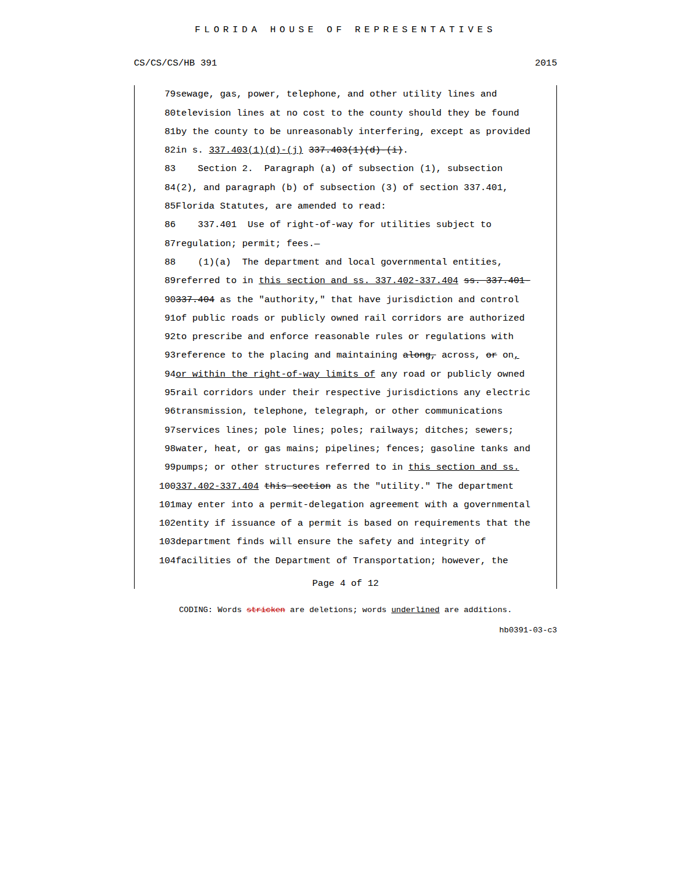FLORIDA HOUSE OF REPRESENTATIVES
CS/CS/CS/HB 391 2015
| 79 | sewage, gas, power, telephone, and other utility lines and |
| 80 | television lines at no cost to the county should they be found |
| 81 | by the county to be unreasonably interfering, except as provided |
| 82 | in s. 337.403(1)(d)-(j) 337.403(1)(d)-(i) . |
| 83 | Section 2. Paragraph (a) of subsection (1), subsection |
| 84 | (2), and paragraph (b) of subsection (3) of section 337.401, |
| 85 | Florida Statutes, are amended to read: |
| 86 | 337.401 Use of right-of-way for utilities subject to |
| 87 | regulation; permit; fees.— |
| 88 | (1)(a) The department and local governmental entities, |
| 89 | referred to in this section and ss. 337.402-337.404 ss. 337.401- |
| 90 | 337.404 as the "authority," that have jurisdiction and control |
| 91 | of public roads or publicly owned rail corridors are authorized |
| 92 | to prescribe and enforce reasonable rules or regulations with |
| 93 | reference to the placing and maintaining along, across, or on , |
| 94 | or within the right-of-way limits of any road or publicly owned |
| 95 | rail corridors under their respective jurisdictions any electric |
| 96 | transmission, telephone, telegraph, or other communications |
| 97 | services lines; pole lines; poles; railways; ditches; sewers; |
| 98 | water, heat, or gas mains; pipelines; fences; gasoline tanks and |
| 99 | pumps; or other structures referred to in this section and ss. |
| 100 | 337.402-337.404 this section as the "utility." The department |
| 101 | may enter into a permit-delegation agreement with a governmental |
| 102 | entity if issuance of a permit is based on requirements that the |
| 103 | department finds will ensure the safety and integrity of |
| 104 | facilities of the Department of Transportation; however, the |
Page 4 of 12
CODING: Words stricken are deletions; words underlined are additions.
hb0391-03-c3